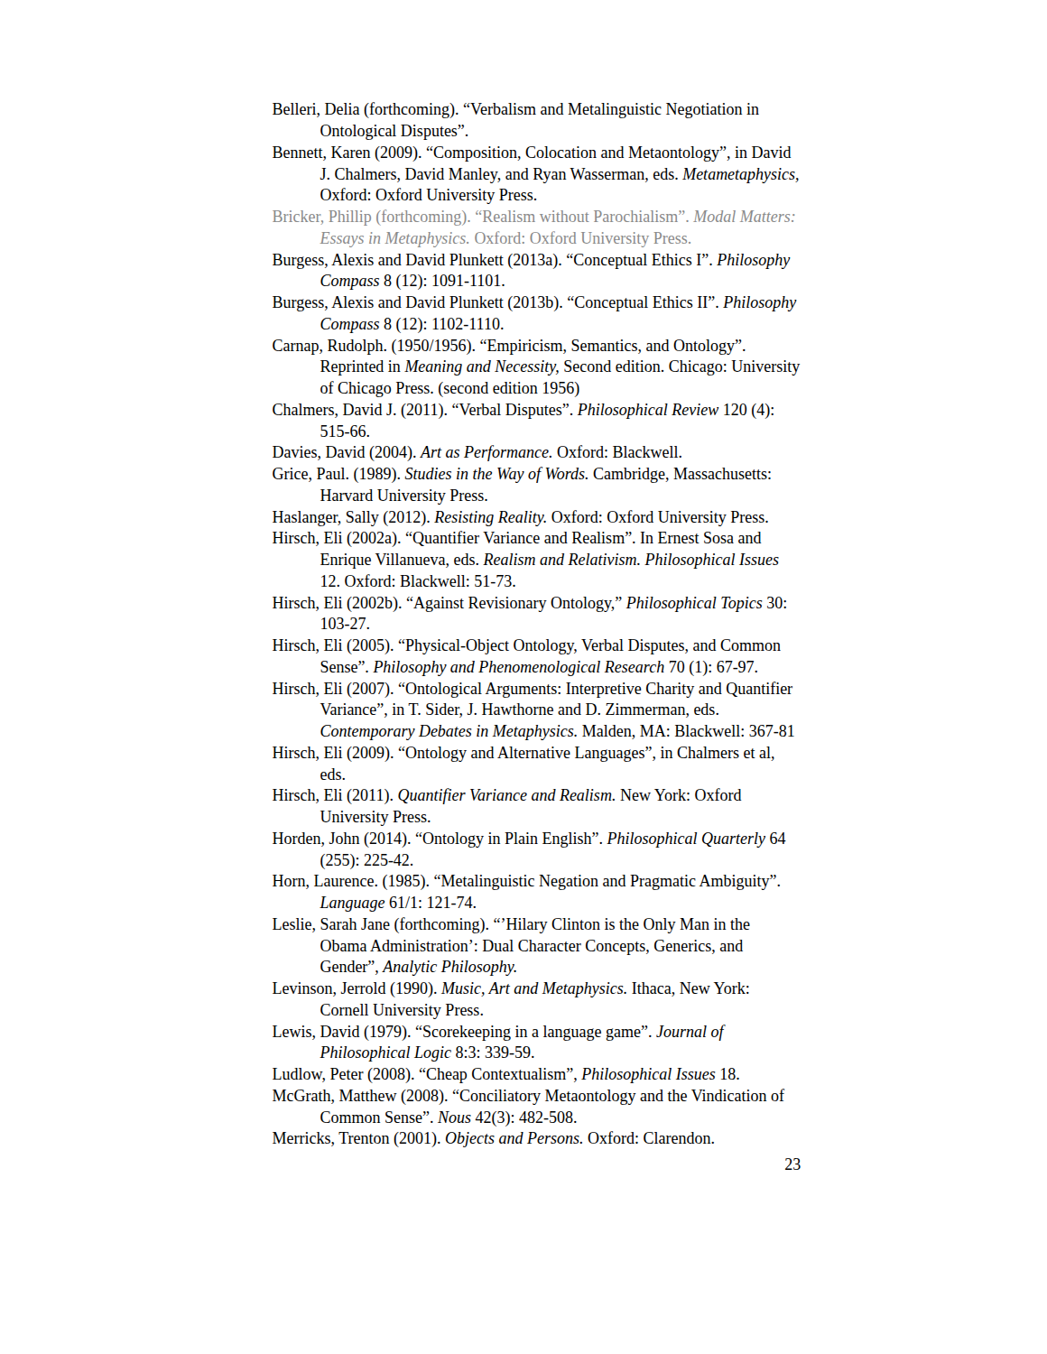Belleri, Delia (forthcoming). “Verbalism and Metalinguistic Negotiation in Ontological Disputes”.
Bennett, Karen (2009). “Composition, Colocation and Metaontology”, in David J. Chalmers, David Manley, and Ryan Wasserman, eds. Metametaphysics, Oxford: Oxford University Press.
Bricker, Phillip (forthcoming). “Realism without Parochialism”. Modal Matters: Essays in Metaphysics. Oxford: Oxford University Press.
Burgess, Alexis and David Plunkett (2013a). “Conceptual Ethics I”. Philosophy Compass 8 (12): 1091-1101.
Burgess, Alexis and David Plunkett (2013b). “Conceptual Ethics II”. Philosophy Compass 8 (12): 1102-1110.
Carnap, Rudolph. (1950/1956). “Empiricism, Semantics, and Ontology”. Reprinted in Meaning and Necessity, Second edition. Chicago: University of Chicago Press. (second edition 1956)
Chalmers, David J. (2011). “Verbal Disputes”. Philosophical Review 120 (4): 515-66.
Davies, David (2004). Art as Performance. Oxford: Blackwell.
Grice, Paul. (1989). Studies in the Way of Words. Cambridge, Massachusetts: Harvard University Press.
Haslanger, Sally (2012). Resisting Reality. Oxford: Oxford University Press.
Hirsch, Eli (2002a). “Quantifier Variance and Realism”. In Ernest Sosa and Enrique Villanueva, eds. Realism and Relativism. Philosophical Issues 12. Oxford: Blackwell: 51-73.
Hirsch, Eli (2002b). “Against Revisionary Ontology,” Philosophical Topics 30: 103-27.
Hirsch, Eli (2005). “Physical-Object Ontology, Verbal Disputes, and Common Sense”. Philosophy and Phenomenological Research 70 (1): 67-97.
Hirsch, Eli (2007). “Ontological Arguments: Interpretive Charity and Quantifier Variance”, in T. Sider, J. Hawthorne and D. Zimmerman, eds. Contemporary Debates in Metaphysics. Malden, MA: Blackwell: 367-81
Hirsch, Eli (2009). “Ontology and Alternative Languages”, in Chalmers et al, eds.
Hirsch, Eli (2011). Quantifier Variance and Realism. New York: Oxford University Press.
Horden, John (2014). “Ontology in Plain English”. Philosophical Quarterly 64 (255): 225-42.
Horn, Laurence. (1985). “Metalinguistic Negation and Pragmatic Ambiguity”. Language 61/1: 121-74.
Leslie, Sarah Jane (forthcoming). “’Hilary Clinton is the Only Man in the Obama Administration’: Dual Character Concepts, Generics, and Gender”, Analytic Philosophy.
Levinson, Jerrold (1990). Music, Art and Metaphysics. Ithaca, New York: Cornell University Press.
Lewis, David (1979). “Scorekeeping in a language game”. Journal of Philosophical Logic 8:3: 339-59.
Ludlow, Peter (2008). “Cheap Contextualism”, Philosophical Issues 18.
McGrath, Matthew (2008). “Conciliatory Metaontology and the Vindication of Common Sense”. Nous 42(3): 482-508.
Merricks, Trenton (2001). Objects and Persons. Oxford: Clarendon.
23